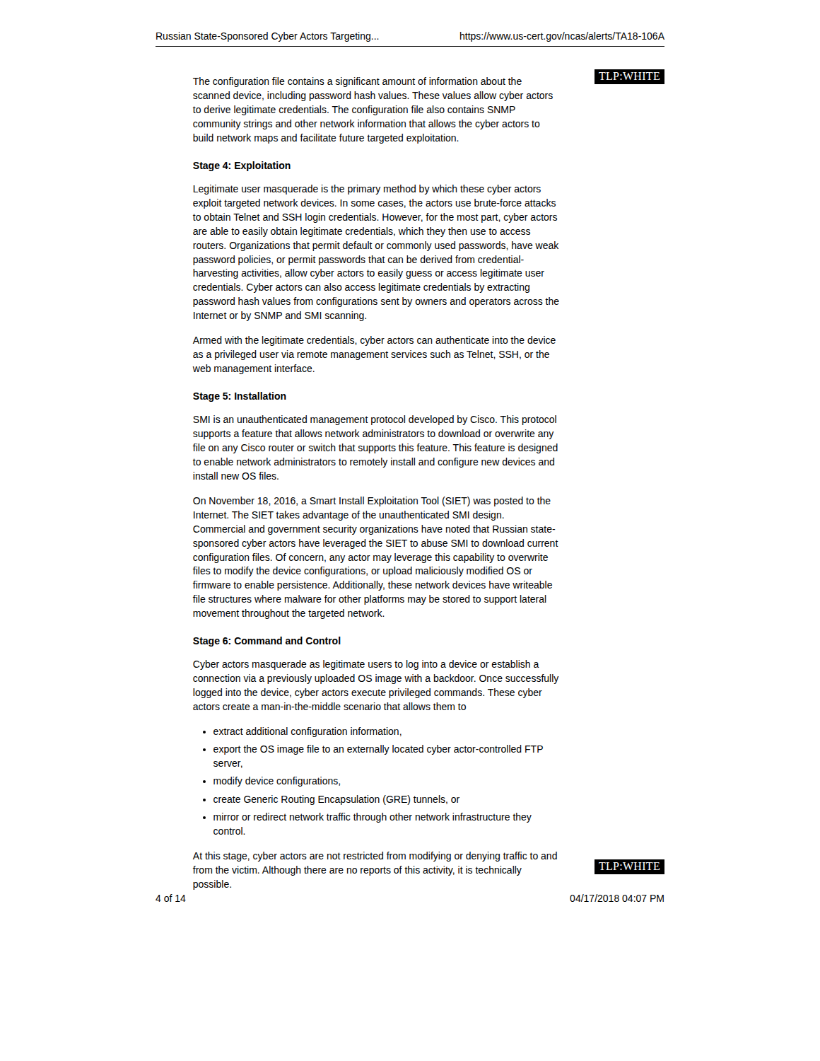Russian State-Sponsored Cyber Actors Targeting... https://www.us-cert.gov/ncas/alerts/TA18-106A
TLP:WHITE
The configuration file contains a significant amount of information about the scanned device, including password hash values. These values allow cyber actors to derive legitimate credentials. The configuration file also contains SNMP community strings and other network information that allows the cyber actors to build network maps and facilitate future targeted exploitation.
Stage 4: Exploitation
Legitimate user masquerade is the primary method by which these cyber actors exploit targeted network devices. In some cases, the actors use brute-force attacks to obtain Telnet and SSH login credentials. However, for the most part, cyber actors are able to easily obtain legitimate credentials, which they then use to access routers. Organizations that permit default or commonly used passwords, have weak password policies, or permit passwords that can be derived from credential-harvesting activities, allow cyber actors to easily guess or access legitimate user credentials. Cyber actors can also access legitimate credentials by extracting password hash values from configurations sent by owners and operators across the Internet or by SNMP and SMI scanning.
Armed with the legitimate credentials, cyber actors can authenticate into the device as a privileged user via remote management services such as Telnet, SSH, or the web management interface.
Stage 5: Installation
SMI is an unauthenticated management protocol developed by Cisco. This protocol supports a feature that allows network administrators to download or overwrite any file on any Cisco router or switch that supports this feature. This feature is designed to enable network administrators to remotely install and configure new devices and install new OS files.
On November 18, 2016, a Smart Install Exploitation Tool (SIET) was posted to the Internet. The SIET takes advantage of the unauthenticated SMI design. Commercial and government security organizations have noted that Russian state-sponsored cyber actors have leveraged the SIET to abuse SMI to download current configuration files. Of concern, any actor may leverage this capability to overwrite files to modify the device configurations, or upload maliciously modified OS or firmware to enable persistence. Additionally, these network devices have writeable file structures where malware for other platforms may be stored to support lateral movement throughout the targeted network.
Stage 6: Command and Control
Cyber actors masquerade as legitimate users to log into a device or establish a connection via a previously uploaded OS image with a backdoor. Once successfully logged into the device, cyber actors execute privileged commands. These cyber actors create a man-in-the-middle scenario that allows them to
extract additional configuration information,
export the OS image file to an externally located cyber actor-controlled FTP server,
modify device configurations,
create Generic Routing Encapsulation (GRE) tunnels, or
mirror or redirect network traffic through other network infrastructure they control.
At this stage, cyber actors are not restricted from modifying or denying traffic to and from the victim. Although there are no reports of this activity, it is technically possible.
TLP:WHITE
4 of 14 04/17/2018 04:07 PM